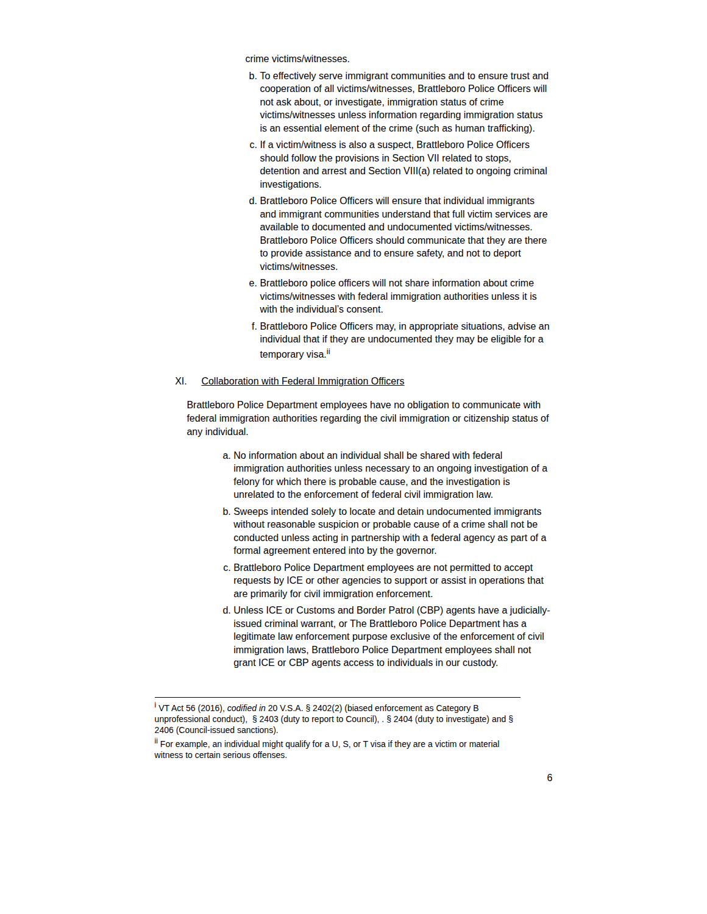crime victims/witnesses.
To effectively serve immigrant communities and to ensure trust and cooperation of all victims/witnesses, Brattleboro Police Officers will not ask about, or investigate, immigration status of crime victims/witnesses unless information regarding immigration status is an essential element of the crime (such as human trafficking).
If a victim/witness is also a suspect, Brattleboro Police Officers should follow the provisions in Section VII related to stops, detention and arrest and Section VIII(a) related to ongoing criminal investigations.
Brattleboro Police Officers will ensure that individual immigrants and immigrant communities understand that full victim services are available to documented and undocumented victims/witnesses. Brattleboro Police Officers should communicate that they are there to provide assistance and to ensure safety, and not to deport victims/witnesses.
Brattleboro police officers will not share information about crime victims/witnesses with federal immigration authorities unless it is with the individual’s consent.
Brattleboro Police Officers may, in appropriate situations, advise an individual that if they are undocumented they may be eligible for a temporary visa.ii
XI. Collaboration with Federal Immigration Officers
Brattleboro Police Department employees have no obligation to communicate with federal immigration authorities regarding the civil immigration or citizenship status of any individual.
No information about an individual shall be shared with federal immigration authorities unless necessary to an ongoing investigation of a felony for which there is probable cause, and the investigation is unrelated to the enforcement of federal civil immigration law.
Sweeps intended solely to locate and detain undocumented immigrants without reasonable suspicion or probable cause of a crime shall not be conducted unless acting in partnership with a federal agency as part of a formal agreement entered into by the governor.
Brattleboro Police Department employees are not permitted to accept requests by ICE or other agencies to support or assist in operations that are primarily for civil immigration enforcement.
Unless ICE or Customs and Border Patrol (CBP) agents have a judicially-issued criminal warrant, or The Brattleboro Police Department has a legitimate law enforcement purpose exclusive of the enforcement of civil immigration laws, Brattleboro Police Department employees shall not grant ICE or CBP agents access to individuals in our custody.
i VT Act 56 (2016), codified in 20 V.S.A. § 2402(2) (biased enforcement as Category B unprofessional conduct), § 2403 (duty to report to Council), . § 2404 (duty to investigate) and § 2406 (Council-issued sanctions).
ii For example, an individual might qualify for a U, S, or T visa if they are a victim or material witness to certain serious offenses.
6